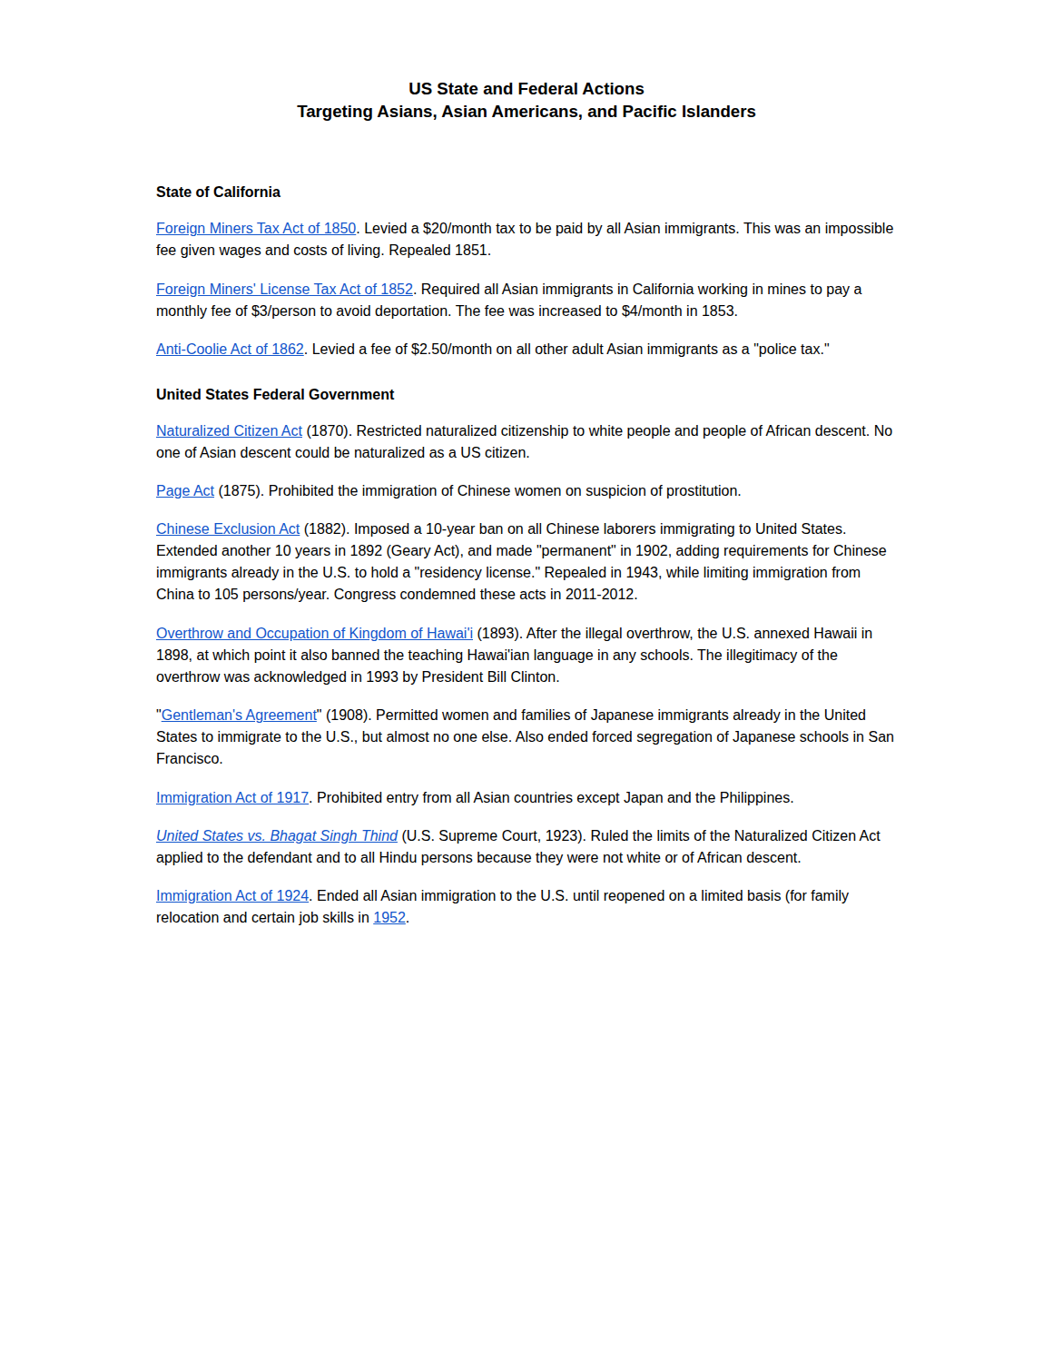US State and Federal Actions
Targeting Asians, Asian Americans, and Pacific Islanders
State of California
Foreign Miners Tax Act of 1850. Levied a $20/month tax to be paid by all Asian immigrants. This was an impossible fee given wages and costs of living. Repealed 1851.
Foreign Miners' License Tax Act of 1852. Required all Asian immigrants in California working in mines to pay a monthly fee of $3/person to avoid deportation. The fee was increased to $4/month in 1853.
Anti-Coolie Act of 1862. Levied a fee of $2.50/month on all other adult Asian immigrants as a "police tax."
United States Federal Government
Naturalized Citizen Act (1870). Restricted naturalized citizenship to white people and people of African descent. No one of Asian descent could be naturalized as a US citizen.
Page Act (1875). Prohibited the immigration of Chinese women on suspicion of prostitution.
Chinese Exclusion Act (1882). Imposed a 10-year ban on all Chinese laborers immigrating to United States. Extended another 10 years in 1892 (Geary Act), and made "permanent" in 1902, adding requirements for Chinese immigrants already in the U.S. to hold a "residency license." Repealed in 1943, while limiting immigration from China to 105 persons/year. Congress condemned these acts in 2011-2012.
Overthrow and Occupation of Kingdom of Hawai'i (1893). After the illegal overthrow, the U.S. annexed Hawaii in 1898, at which point it also banned the teaching Hawai'ian language in any schools. The illegitimacy of the overthrow was acknowledged in 1993 by President Bill Clinton.
"Gentleman's Agreement" (1908). Permitted women and families of Japanese immigrants already in the United States to immigrate to the U.S., but almost no one else. Also ended forced segregation of Japanese schools in San Francisco.
Immigration Act of 1917. Prohibited entry from all Asian countries except Japan and the Philippines.
United States vs. Bhagat Singh Thind (U.S. Supreme Court, 1923). Ruled the limits of the Naturalized Citizen Act applied to the defendant and to all Hindu persons because they were not white or of African descent.
Immigration Act of 1924. Ended all Asian immigration to the U.S. until reopened on a limited basis (for family relocation and certain job skills in 1952.